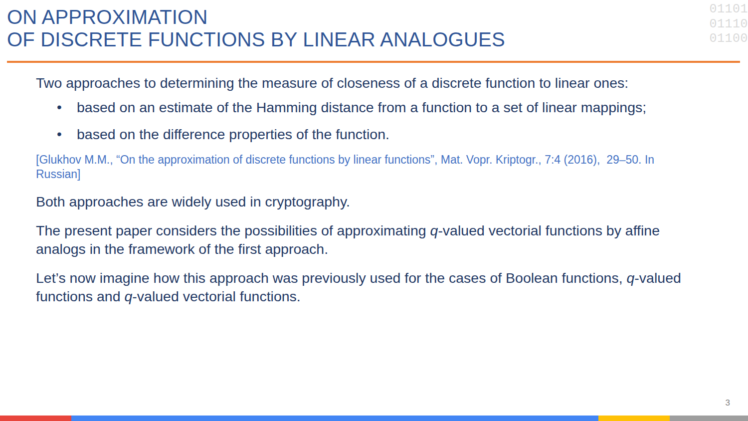01101
01110
01100
ON APPROXIMATION
OF DISCRETE FUNCTIONS BY LINEAR ANALOGUES
Two approaches to determining the measure of closeness of a discrete function to linear ones:
based on an estimate of the Hamming distance from a function to a set of linear mappings;
based on the difference properties of the function.
[Glukhov M.M., “On the approximation of discrete functions by linear functions”, Mat. Vopr. Kriptogr., 7:4 (2016), 29–50. In Russian]
Both approaches are widely used in cryptography.
The present paper considers the possibilities of approximating q-valued vectorial functions by affine analogs in the framework of the first approach.
Let’s now imagine how this approach was previously used for the cases of Boolean functions, q-valued functions and q-valued vectorial functions.
3